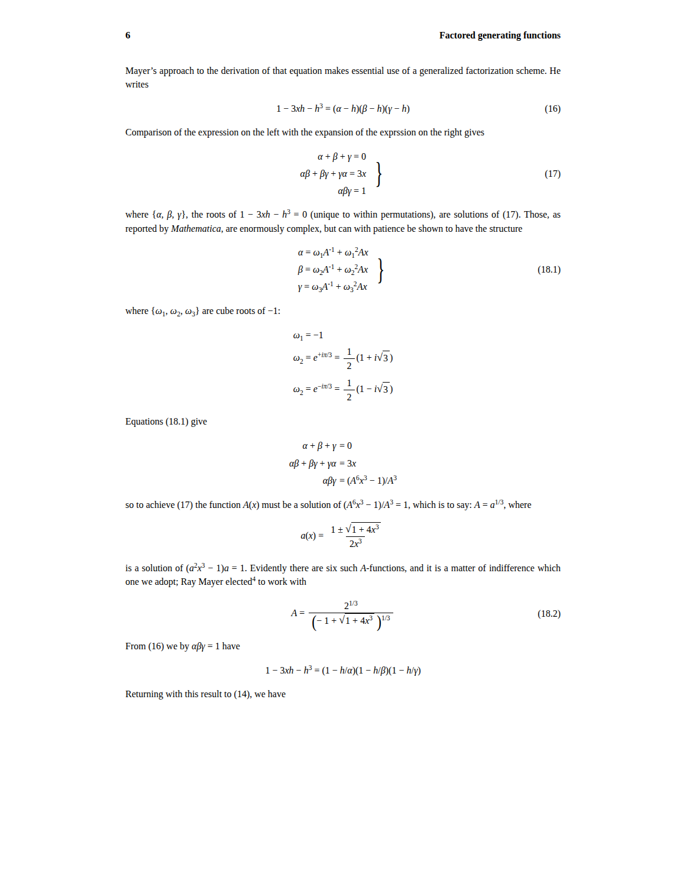6 Factored generating functions
Mayer’s approach to the derivation of that equation makes essential use of a generalized factorization scheme. He writes
1 − 3xh − h3 = (α − h)(β − h)(γ − h) (16)
Comparison of the expression on the left with the expansion of the exprssion on the right gives
α + β + γ = 0 αβ + βγ + γα = 3x αβγ = 1 } (17)
where {α, β, γ}, the roots of 1 − 3xh − h3 = 0 (unique to within permutations), are solutions of (17). Those, as reported by Mathematica, are enormously complex, but can with patience be shown to have the structure
α = ω1A-1 + ω12Ax β = ω2A-1 + ω22Ax γ = ω3A-1 + ω32Ax } (18.1)
where {ω1, ω2, ω3} are cube roots of −1:
ω1 = −1 ω2 = e+iπ/3 = 12(1 + i 3) ω2 = e−iπ/3 = 12(1 − i 3)
Equations (18.1) give
α + β + γ= 0 αβ + βγ + γα= 3x αβγ= (A6x3 − 1)/A3
so to achieve (17) the function A(x) must be a solution of (A6x3 − 1)/A3 = 1, which is to say: A = a1/3, where
a(x) = 1 ± 1 + 4x32x3
is a solution of (a2x3 − 1)a = 1. Evidently there are six such A-functions, and it is a matter of indifference which one we adopt; Ray Mayer elected4 to work with
A = 21/3(− 1 + 1 + 4x3 )1/3 (18.2)
From (16) we by αβγ = 1 have
1 − 3xh − h3 = (1 − h/α)(1 − h/β)(1 − h/γ)
Returning with this result to (14), we have